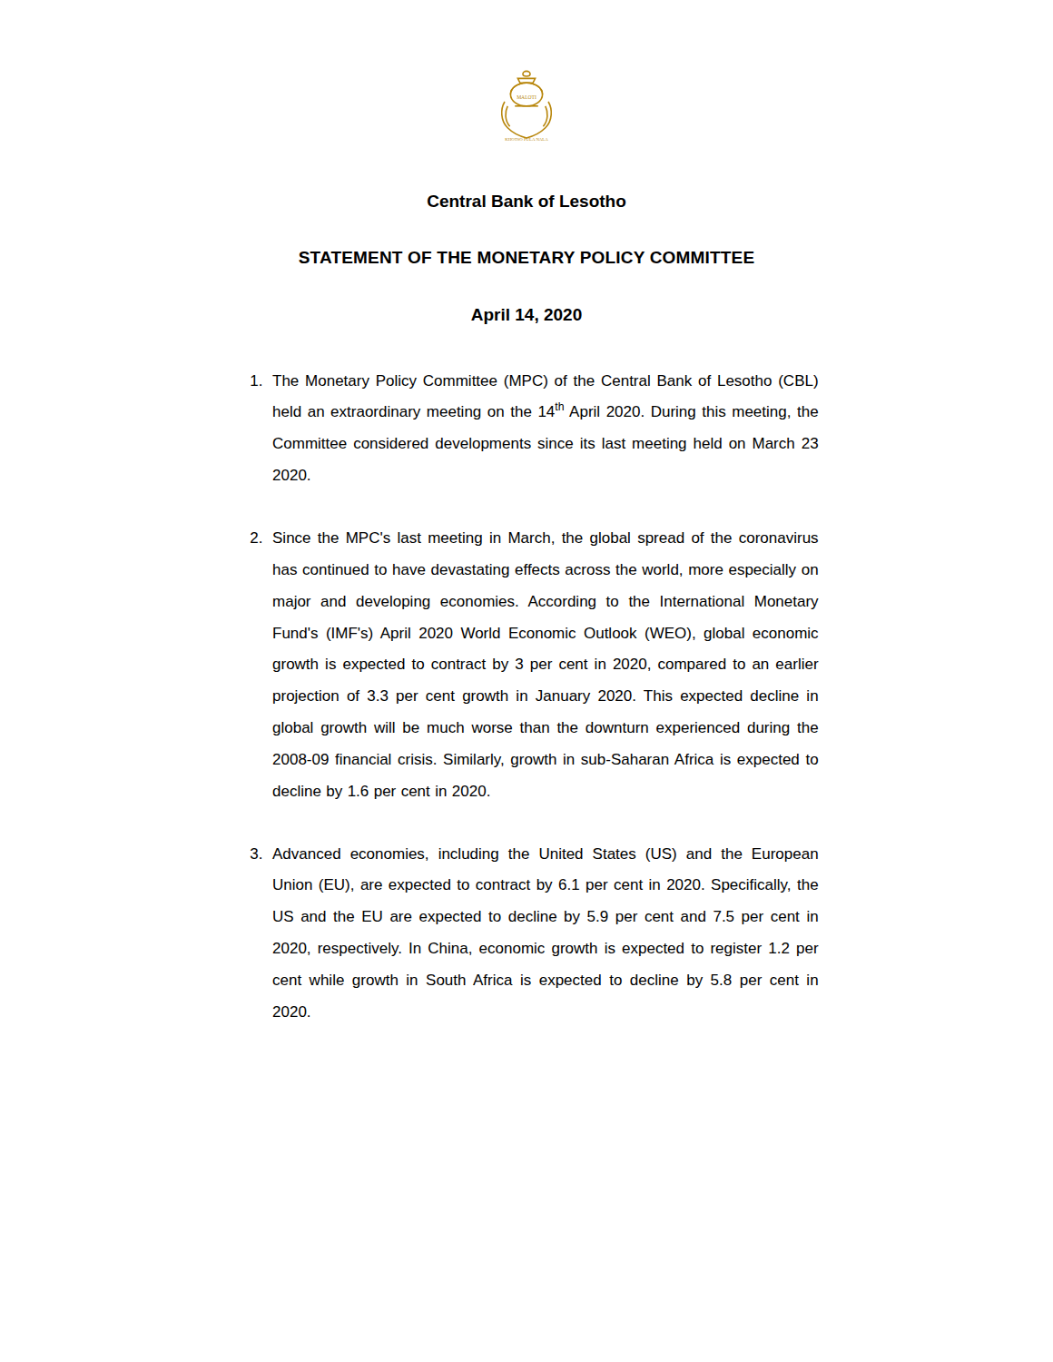Central Bank of Lesotho
STATEMENT OF THE MONETARY POLICY COMMITTEE
April 14, 2020
The Monetary Policy Committee (MPC) of the Central Bank of Lesotho (CBL) held an extraordinary meeting on the 14th April 2020. During this meeting, the Committee considered developments since its last meeting held on March 23 2020.
Since the MPC's last meeting in March, the global spread of the coronavirus has continued to have devastating effects across the world, more especially on major and developing economies. According to the International Monetary Fund's (IMF's) April 2020 World Economic Outlook (WEO), global economic growth is expected to contract by 3 per cent in 2020, compared to an earlier projection of 3.3 per cent growth in January 2020. This expected decline in global growth will be much worse than the downturn experienced during the 2008-09 financial crisis. Similarly, growth in sub-Saharan Africa is expected to decline by 1.6 per cent in 2020.
Advanced economies, including the United States (US) and the European Union (EU), are expected to contract by 6.1 per cent in 2020. Specifically, the US and the EU are expected to decline by 5.9 per cent and 7.5 per cent in 2020, respectively. In China, economic growth is expected to register 1.2 per cent while growth in South Africa is expected to decline by 5.8 per cent in 2020.